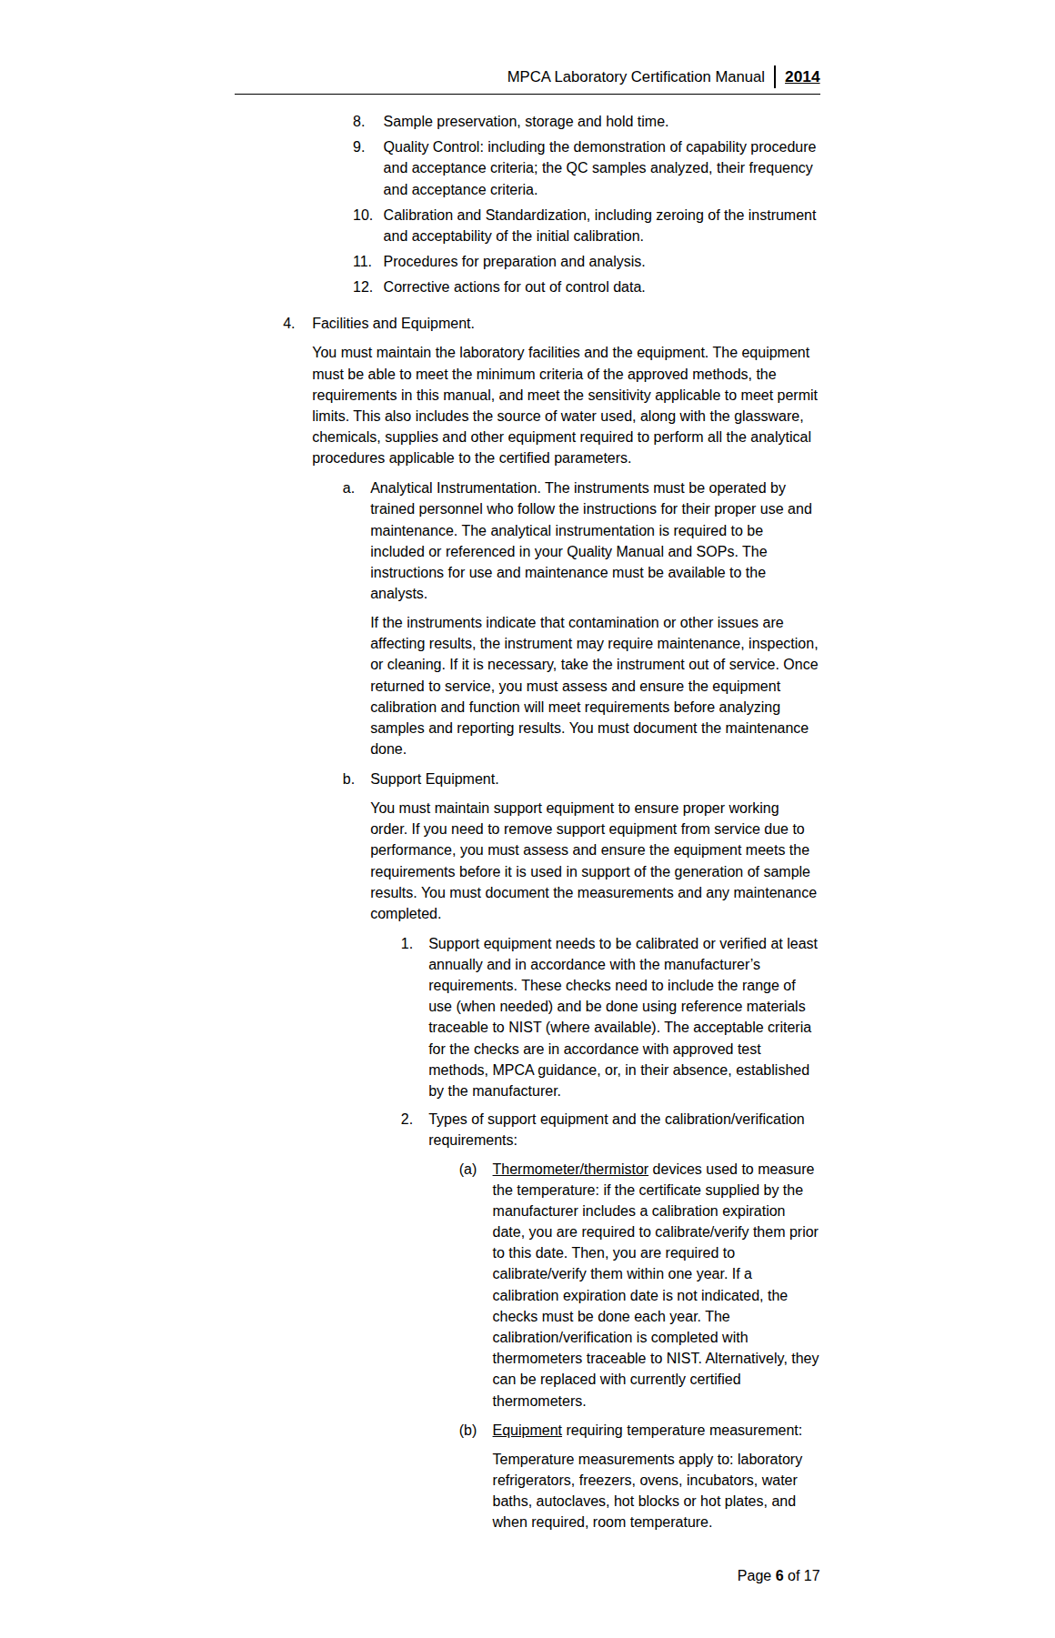MPCA Laboratory Certification Manual 2014
8. Sample preservation, storage and hold time.
9. Quality Control: including the demonstration of capability procedure and acceptance criteria; the QC samples analyzed, their frequency and acceptance criteria.
10. Calibration and Standardization, including zeroing of the instrument and acceptability of the initial calibration.
11. Procedures for preparation and analysis.
12. Corrective actions for out of control data.
4. Facilities and Equipment.
You must maintain the laboratory facilities and the equipment. The equipment must be able to meet the minimum criteria of the approved methods, the requirements in this manual, and meet the sensitivity applicable to meet permit limits. This also includes the source of water used, along with the glassware, chemicals, supplies and other equipment required to perform all the analytical procedures applicable to the certified parameters.
a. Analytical Instrumentation. The instruments must be operated by trained personnel who follow the instructions for their proper use and maintenance. The analytical instrumentation is required to be included or referenced in your Quality Manual and SOPs. The instructions for use and maintenance must be available to the analysts.
If the instruments indicate that contamination or other issues are affecting results, the instrument may require maintenance, inspection, or cleaning. If it is necessary, take the instrument out of service. Once returned to service, you must assess and ensure the equipment calibration and function will meet requirements before analyzing samples and reporting results. You must document the maintenance done.
b. Support Equipment.
You must maintain support equipment to ensure proper working order. If you need to remove support equipment from service due to performance, you must assess and ensure the equipment meets the requirements before it is used in support of the generation of sample results. You must document the measurements and any maintenance completed.
1. Support equipment needs to be calibrated or verified at least annually and in accordance with the manufacturer’s requirements. These checks need to include the range of use (when needed) and be done using reference materials traceable to NIST (where available). The acceptable criteria for the checks are in accordance with approved test methods, MPCA guidance, or, in their absence, established by the manufacturer.
2. Types of support equipment and the calibration/verification requirements:
(a) Thermometer/thermistor devices used to measure the temperature: if the certificate supplied by the manufacturer includes a calibration expiration date, you are required to calibrate/verify them prior to this date. Then, you are required to calibrate/verify them within one year. If a calibration expiration date is not indicated, the checks must be done each year. The calibration/verification is completed with thermometers traceable to NIST. Alternatively, they can be replaced with currently certified thermometers.
(b) Equipment requiring temperature measurement:
Temperature measurements apply to: laboratory refrigerators, freezers, ovens, incubators, water baths, autoclaves, hot blocks or hot plates, and when required, room temperature.
Page 6 of 17